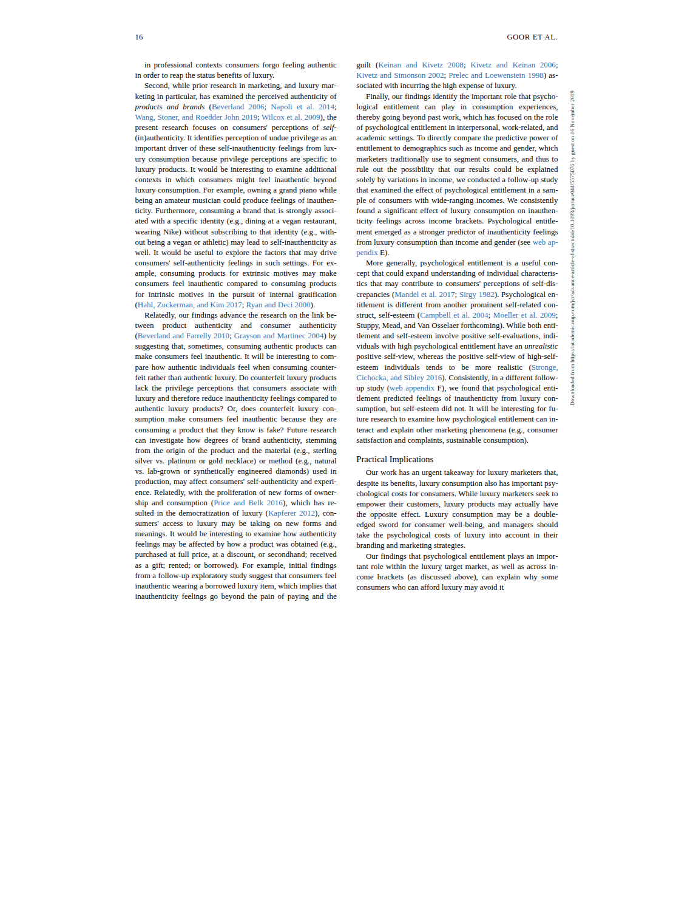16 GOOR ET AL.
Downloaded from https://academic.oup.com/jcr/advance-article-abstract/doi/10.1093/jcr/ucz044/5575076 by guest on 06 November 2019
in professional contexts consumers forgo feeling authentic in order to reap the status benefits of luxury.
Second, while prior research in marketing, and luxury marketing in particular, has examined the perceived authenticity of products and brands (Beverland 2006; Napoli et al. 2014; Wang, Stoner, and Roedder John 2019; Wilcox et al. 2009), the present research focuses on consumers' perceptions of self-(in)authenticity. It identifies perception of undue privilege as an important driver of these self-inauthenticity feelings from luxury consumption because privilege perceptions are specific to luxury products. It would be interesting to examine additional contexts in which consumers might feel inauthentic beyond luxury consumption. For example, owning a grand piano while being an amateur musician could produce feelings of inauthenticity. Furthermore, consuming a brand that is strongly associated with a specific identity (e.g., dining at a vegan restaurant, wearing Nike) without subscribing to that identity (e.g., without being a vegan or athletic) may lead to self-inauthenticity as well. It would be useful to explore the factors that may drive consumers' self-authenticity feelings in such settings. For example, consuming products for extrinsic motives may make consumers feel inauthentic compared to consuming products for intrinsic motives in the pursuit of internal gratification (Hahl, Zuckerman, and Kim 2017; Ryan and Deci 2000).
Relatedly, our findings advance the research on the link between product authenticity and consumer authenticity (Beverland and Farrelly 2010; Grayson and Martinec 2004) by suggesting that, sometimes, consuming authentic products can make consumers feel inauthentic. It will be interesting to compare how authentic individuals feel when consuming counterfeit rather than authentic luxury. Do counterfeit luxury products lack the privilege perceptions that consumers associate with luxury and therefore reduce inauthenticity feelings compared to authentic luxury products? Or, does counterfeit luxury consumption make consumers feel inauthentic because they are consuming a product that they know is fake? Future research can investigate how degrees of brand authenticity, stemming from the origin of the product and the material (e.g., sterling silver vs. platinum or gold necklace) or method (e.g., natural vs. lab-grown or synthetically engineered diamonds) used in production, may affect consumers' self-authenticity and experience. Relatedly, with the proliferation of new forms of ownership and consumption (Price and Belk 2016), which has resulted in the democratization of luxury (Kapferer 2012), consumers' access to luxury may be taking on new forms and meanings. It would be interesting to examine how authenticity feelings may be affected by how a product was obtained (e.g., purchased at full price, at a discount, or secondhand; received as a gift; rented; or borrowed). For example, initial findings from a follow-up exploratory study suggest that consumers feel inauthentic wearing a borrowed luxury item, which implies that inauthenticity feelings go beyond the pain of paying and the guilt (Keinan and Kivetz 2008; Kivetz and Keinan 2006; Kivetz and Simonson 2002; Prelec and Loewenstein 1998) associated with incurring the high expense of luxury.
Finally, our findings identify the important role that psychological entitlement can play in consumption experiences, thereby going beyond past work, which has focused on the role of psychological entitlement in interpersonal, work-related, and academic settings. To directly compare the predictive power of entitlement to demographics such as income and gender, which marketers traditionally use to segment consumers, and thus to rule out the possibility that our results could be explained solely by variations in income, we conducted a follow-up study that examined the effect of psychological entitlement in a sample of consumers with wide-ranging incomes. We consistently found a significant effect of luxury consumption on inauthenticity feelings across income brackets. Psychological entitlement emerged as a stronger predictor of inauthenticity feelings from luxury consumption than income and gender (see web appendix E).
More generally, psychological entitlement is a useful concept that could expand understanding of individual characteristics that may contribute to consumers' perceptions of self-discrepancies (Mandel et al. 2017; Sirgy 1982). Psychological entitlement is different from another prominent self-related construct, self-esteem (Campbell et al. 2004; Moeller et al. 2009; Stuppy, Mead, and Van Osselaer forthcoming). While both entitlement and self-esteem involve positive self-evaluations, individuals with high psychological entitlement have an unrealistic positive self-view, whereas the positive self-view of high-self-esteem individuals tends to be more realistic (Stronge, Cichocka, and Sibley 2016). Consistently, in a different follow-up study (web appendix F), we found that psychological entitlement predicted feelings of inauthenticity from luxury consumption, but self-esteem did not. It will be interesting for future research to examine how psychological entitlement can interact and explain other marketing phenomena (e.g., consumer satisfaction and complaints, sustainable consumption).
Practical Implications
Our work has an urgent takeaway for luxury marketers that, despite its benefits, luxury consumption also has important psychological costs for consumers. While luxury marketers seek to empower their customers, luxury products may actually have the opposite effect. Luxury consumption may be a double-edged sword for consumer well-being, and managers should take the psychological costs of luxury into account in their branding and marketing strategies.
Our findings that psychological entitlement plays an important role within the luxury target market, as well as across income brackets (as discussed above), can explain why some consumers who can afford luxury may avoid it